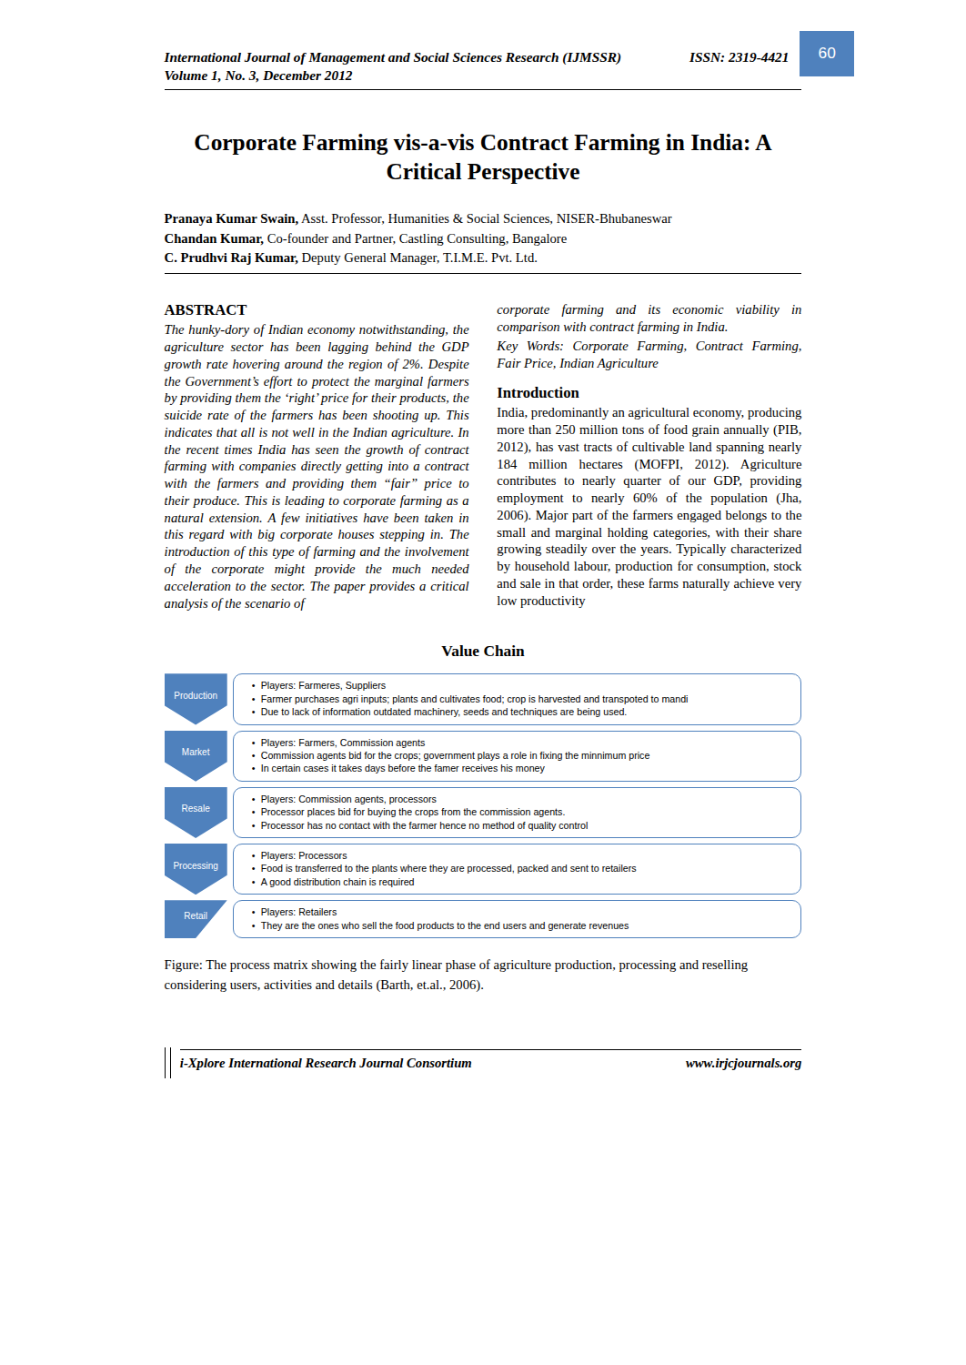60
International Journal of Management and Social Sciences Research (IJMSSR)
Volume 1, No. 3, December 2012
ISSN: 2319-4421
Corporate Farming vis-a-vis Contract Farming in India: A Critical Perspective
Pranaya Kumar Swain, Asst. Professor, Humanities & Social Sciences, NISER-Bhubaneswar
Chandan Kumar, Co-founder and Partner, Castling Consulting, Bangalore
C. Prudhvi Raj Kumar, Deputy General Manager, T.I.M.E. Pvt. Ltd.
ABSTRACT
The hunky-dory of Indian economy notwithstanding, the agriculture sector has been lagging behind the GDP growth rate hovering around the region of 2%. Despite the Government’s effort to protect the marginal farmers by providing them the ‘right’ price for their products, the suicide rate of the farmers has been shooting up. This indicates that all is not well in the Indian agriculture. In the recent times India has seen the growth of contract farming with companies directly getting into a contract with the farmers and providing them “fair” price to their produce. This is leading to corporate farming as a natural extension. A few initiatives have been taken in this regard with big corporate houses stepping in. The introduction of this type of farming and the involvement of the corporate might provide the much needed acceleration to the sector. The paper provides a critical analysis of the scenario of
corporate farming and its economic viability in comparison with contract farming in India.
Key Words: Corporate Farming, Contract Farming, Fair Price, Indian Agriculture
Introduction
India, predominantly an agricultural economy, producing more than 250 million tons of food grain annually (PIB, 2012), has vast tracts of cultivable land spanning nearly 184 million hectares (MOFPI, 2012). Agriculture contributes to nearly quarter of our GDP, providing employment to nearly 60% of the population (Jha, 2006). Major part of the farmers engaged belongs to the small and marginal holding categories, with their share growing steadily over the years. Typically characterized by household labour, production for consumption, stock and sale in that order, these farms naturally achieve very low productivity
Value Chain
Production
Players: Farmeres, Suppliers
Farmer purchases agri inputs; plants and cultivates food; crop is harvested and transpoted to mandi
Due to lack of information outdated machinery, seeds and techniques are being used.
Market
Players: Farmers, Commission agents
Commission agents bid for the crops; government plays a role in fixing the minnimum price
In certain cases it takes days before the famer receives his money
Resale
Players: Commission agents, processors
Processor places bid for buying the crops from the commission agents.
Processor has no contact with the farmer hence no method of quality control
Processing
Players: Processors
Food is transferred to the plants where they are processed, packed and sent to retailers
A good distribution chain is required
Retail
Players: Retailers
They are the ones who sell the food products to the end users and generate revenues
Figure: The process matrix showing the fairly linear phase of agriculture production, processing and reselling considering users, activities and details (Barth, et.al., 2006).
i-Xplore International Research Journal Consortium
www.irjcjournals.org